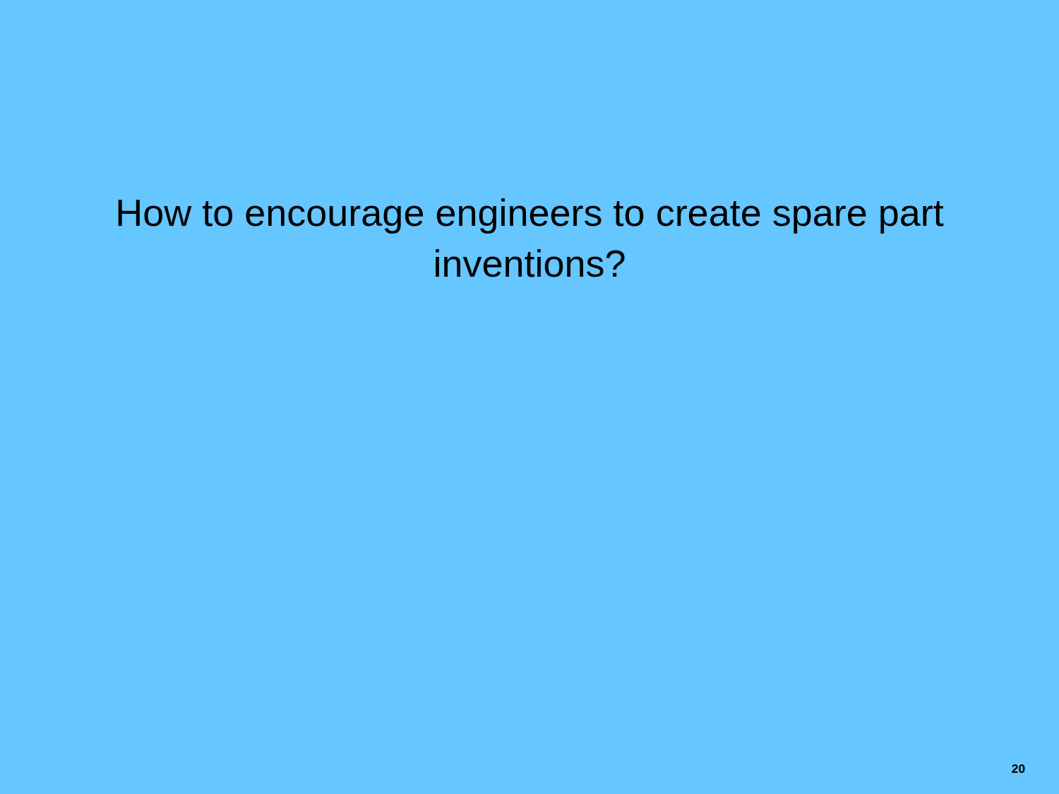How to encourage engineers to create spare part inventions?
20